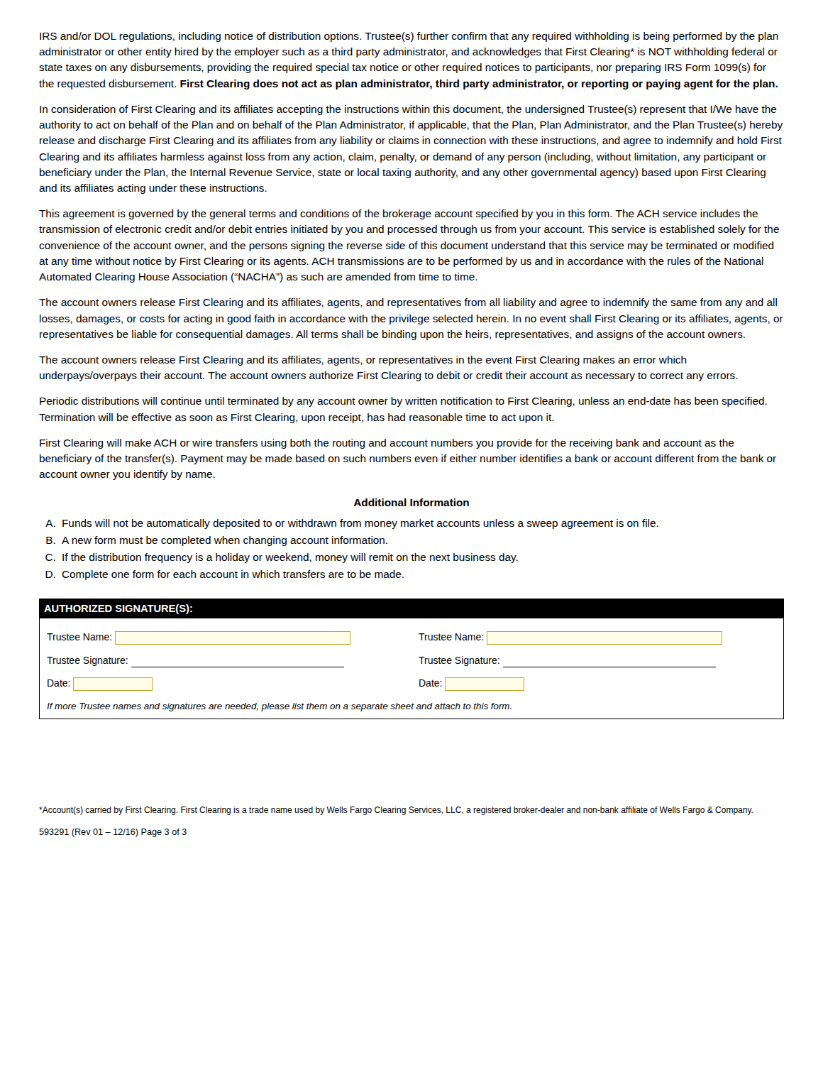IRS and/or DOL regulations, including notice of distribution options. Trustee(s) further confirm that any required withholding is being performed by the plan administrator or other entity hired by the employer such as a third party administrator, and acknowledges that First Clearing* is NOT withholding federal or state taxes on any disbursements, providing the required special tax notice or other required notices to participants, nor preparing IRS Form 1099(s) for the requested disbursement. First Clearing does not act as plan administrator, third party administrator, or reporting or paying agent for the plan.
In consideration of First Clearing and its affiliates accepting the instructions within this document, the undersigned Trustee(s) represent that I/We have the authority to act on behalf of the Plan and on behalf of the Plan Administrator, if applicable, that the Plan, Plan Administrator, and the Plan Trustee(s) hereby release and discharge First Clearing and its affiliates from any liability or claims in connection with these instructions, and agree to indemnify and hold First Clearing and its affiliates harmless against loss from any action, claim, penalty, or demand of any person (including, without limitation, any participant or beneficiary under the Plan, the Internal Revenue Service, state or local taxing authority, and any other governmental agency) based upon First Clearing and its affiliates acting under these instructions.
This agreement is governed by the general terms and conditions of the brokerage account specified by you in this form. The ACH service includes the transmission of electronic credit and/or debit entries initiated by you and processed through us from your account. This service is established solely for the convenience of the account owner, and the persons signing the reverse side of this document understand that this service may be terminated or modified at any time without notice by First Clearing or its agents. ACH transmissions are to be performed by us and in accordance with the rules of the National Automated Clearing House Association (“NACHA”) as such are amended from time to time.
The account owners release First Clearing and its affiliates, agents, and representatives from all liability and agree to indemnify the same from any and all losses, damages, or costs for acting in good faith in accordance with the privilege selected herein. In no event shall First Clearing or its affiliates, agents, or representatives be liable for consequential damages. All terms shall be binding upon the heirs, representatives, and assigns of the account owners.
The account owners release First Clearing and its affiliates, agents, or representatives in the event First Clearing makes an error which underpays/overpays their account. The account owners authorize First Clearing to debit or credit their account as necessary to correct any errors.
Periodic distributions will continue until terminated by any account owner by written notification to First Clearing, unless an end-date has been specified. Termination will be effective as soon as First Clearing, upon receipt, has had reasonable time to act upon it.
First Clearing will make ACH or wire transfers using both the routing and account numbers you provide for the receiving bank and account as the beneficiary of the transfer(s). Payment may be made based on such numbers even if either number identifies a bank or account different from the bank or account owner you identify by name.
Additional Information
Funds will not be automatically deposited to or withdrawn from money market accounts unless a sweep agreement is on file.
A new form must be completed when changing account information.
If the distribution frequency is a holiday or weekend, money will remit on the next business day.
Complete one form for each account in which transfers are to be made.
AUTHORIZED SIGNATURE(S):
| Trustee Name: | Trustee Name: |
| Trustee Signature: | Trustee Signature: |
| Date: | Date: |
If more Trustee names and signatures are needed, please list them on a separate sheet and attach to this form.
*Account(s) carried by First Clearing. First Clearing is a trade name used by Wells Fargo Clearing Services, LLC, a registered broker-dealer and non-bank affiliate of Wells Fargo & Company.
593291 (Rev 01 – 12/16) Page 3 of 3